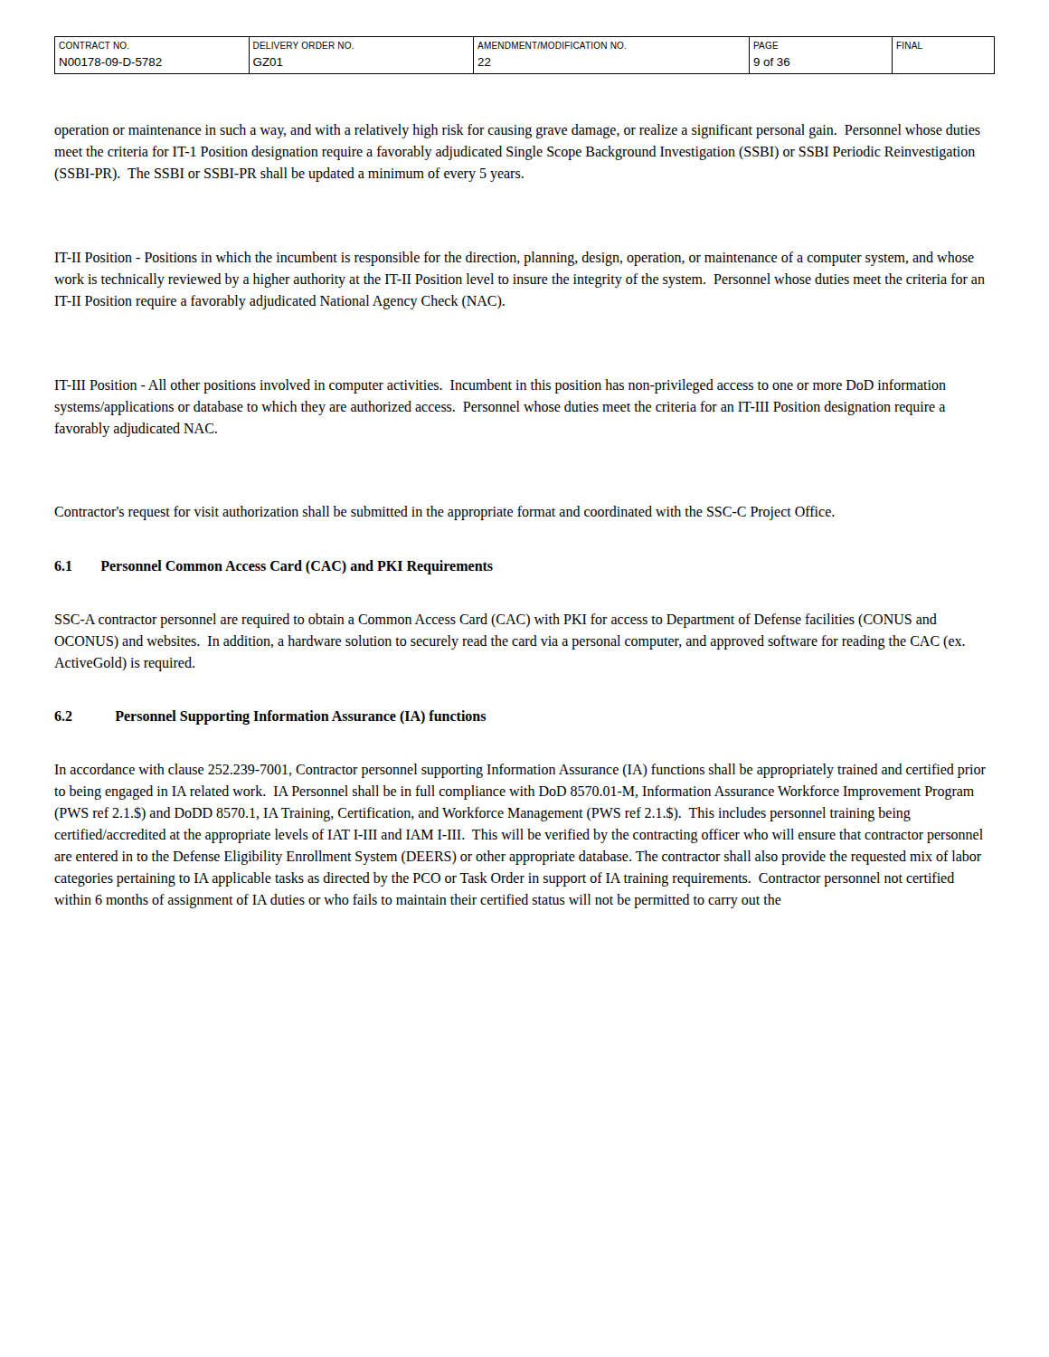| CONTRACT NO. N00178-09-D-5782 | DELIVERY ORDER NO. GZ01 | AMENDMENT/MODIFICATION NO. 22 | PAGE 9 of 36 | FINAL |
operation or maintenance in such a way, and with a relatively high risk for causing grave damage, or realize a significant personal gain. Personnel whose duties meet the criteria for IT-1 Position designation require a favorably adjudicated Single Scope Background Investigation (SSBI) or SSBI Periodic Reinvestigation (SSBI-PR). The SSBI or SSBI-PR shall be updated a minimum of every 5 years.
IT-II Position - Positions in which the incumbent is responsible for the direction, planning, design, operation, or maintenance of a computer system, and whose work is technically reviewed by a higher authority at the IT-II Position level to insure the integrity of the system. Personnel whose duties meet the criteria for an IT-II Position require a favorably adjudicated National Agency Check (NAC).
IT-III Position - All other positions involved in computer activities. Incumbent in this position has non-privileged access to one or more DoD information systems/applications or database to which they are authorized access. Personnel whose duties meet the criteria for an IT-III Position designation require a favorably adjudicated NAC.
Contractor's request for visit authorization shall be submitted in the appropriate format and coordinated with the SSC-C Project Office.
6.1 Personnel Common Access Card (CAC) and PKI Requirements
SSC-A contractor personnel are required to obtain a Common Access Card (CAC) with PKI for access to Department of Defense facilities (CONUS and OCONUS) and websites. In addition, a hardware solution to securely read the card via a personal computer, and approved software for reading the CAC (ex. ActiveGold) is required.
6.2 Personnel Supporting Information Assurance (IA) functions
In accordance with clause 252.239-7001, Contractor personnel supporting Information Assurance (IA) functions shall be appropriately trained and certified prior to being engaged in IA related work. IA Personnel shall be in full compliance with DoD 8570.01-M, Information Assurance Workforce Improvement Program (PWS ref 2.1.$) and DoDD 8570.1, IA Training, Certification, and Workforce Management (PWS ref 2.1.$). This includes personnel training being certified/accredited at the appropriate levels of IAT I-III and IAM I-III. This will be verified by the contracting officer who will ensure that contractor personnel are entered in to the Defense Eligibility Enrollment System (DEERS) or other appropriate database. The contractor shall also provide the requested mix of labor categories pertaining to IA applicable tasks as directed by the PCO or Task Order in support of IA training requirements. Contractor personnel not certified within 6 months of assignment of IA duties or who fails to maintain their certified status will not be permitted to carry out the